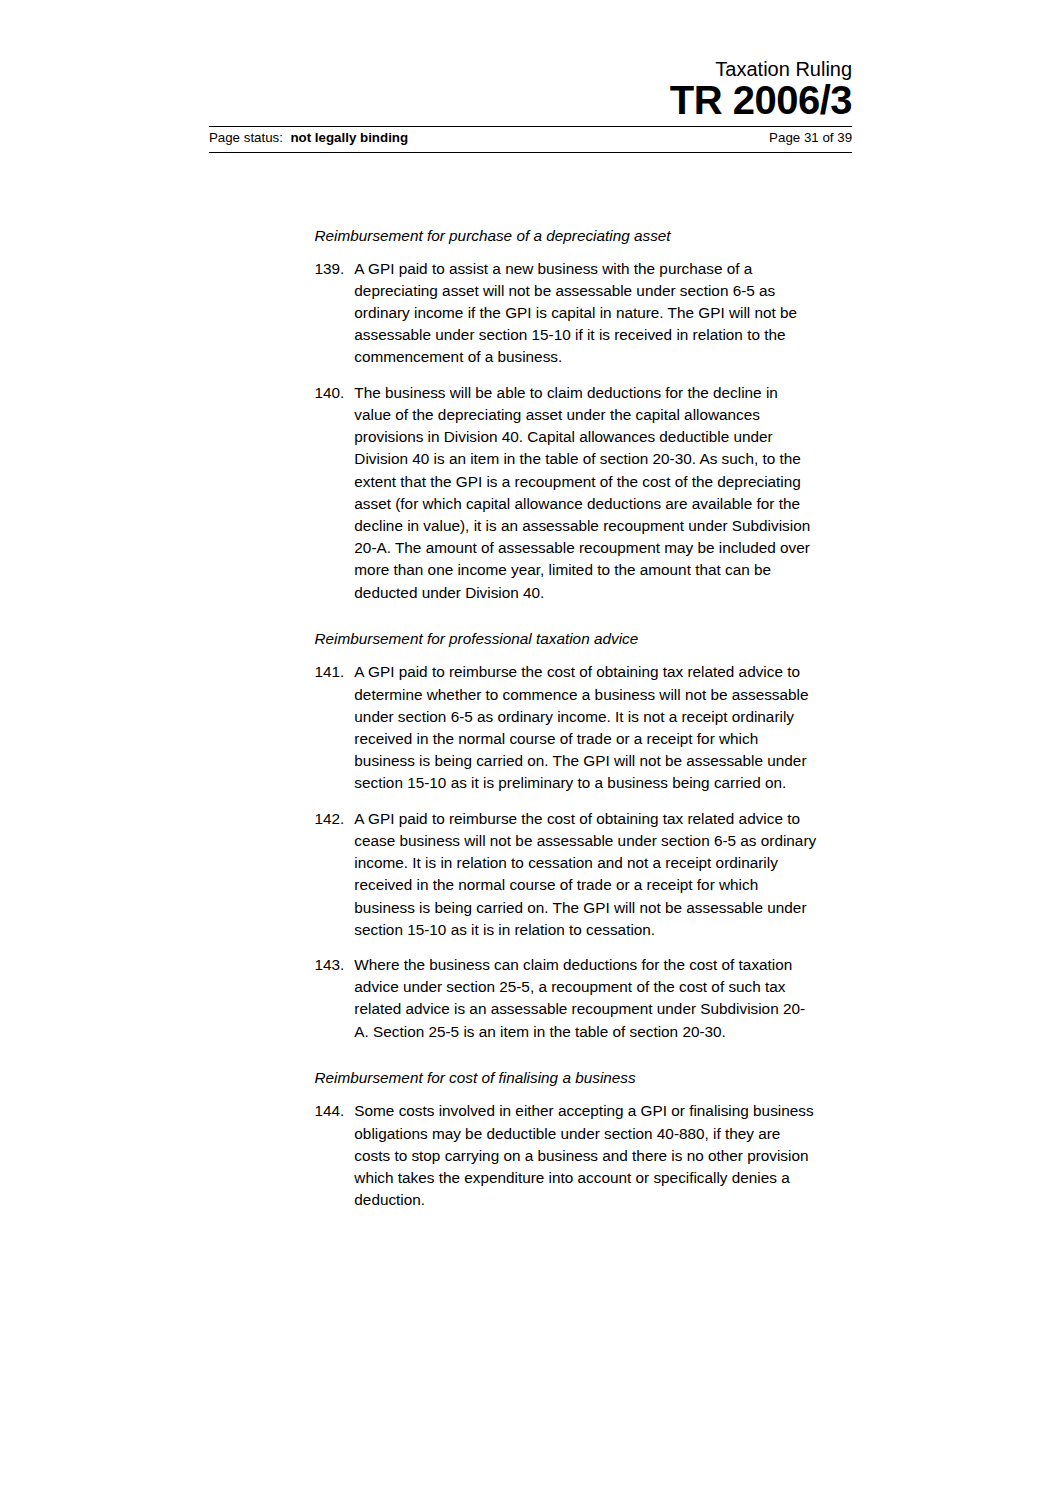Taxation Ruling
TR 2006/3
Page status: not legally binding
Page 31 of 39
Reimbursement for purchase of a depreciating asset
139.
A GPI paid to assist a new business with the purchase of a depreciating asset will not be assessable under section 6-5 as ordinary income if the GPI is capital in nature. The GPI will not be assessable under section 15-10 if it is received in relation to the commencement of a business.
140.
The business will be able to claim deductions for the decline in value of the depreciating asset under the capital allowances provisions in Division 40. Capital allowances deductible under Division 40 is an item in the table of section 20-30. As such, to the extent that the GPI is a recoupment of the cost of the depreciating asset (for which capital allowance deductions are available for the decline in value), it is an assessable recoupment under Subdivision 20-A. The amount of assessable recoupment may be included over more than one income year, limited to the amount that can be deducted under Division 40.
Reimbursement for professional taxation advice
141.
A GPI paid to reimburse the cost of obtaining tax related advice to determine whether to commence a business will not be assessable under section 6-5 as ordinary income. It is not a receipt ordinarily received in the normal course of trade or a receipt for which business is being carried on. The GPI will not be assessable under section 15-10 as it is preliminary to a business being carried on.
142.
A GPI paid to reimburse the cost of obtaining tax related advice to cease business will not be assessable under section 6-5 as ordinary income. It is in relation to cessation and not a receipt ordinarily received in the normal course of trade or a receipt for which business is being carried on. The GPI will not be assessable under section 15-10 as it is in relation to cessation.
143.
Where the business can claim deductions for the cost of taxation advice under section 25-5, a recoupment of the cost of such tax related advice is an assessable recoupment under Subdivision 20-A. Section 25-5 is an item in the table of section 20-30.
Reimbursement for cost of finalising a business
144.
Some costs involved in either accepting a GPI or finalising business obligations may be deductible under section 40-880, if they are costs to stop carrying on a business and there is no other provision which takes the expenditure into account or specifically denies a deduction.